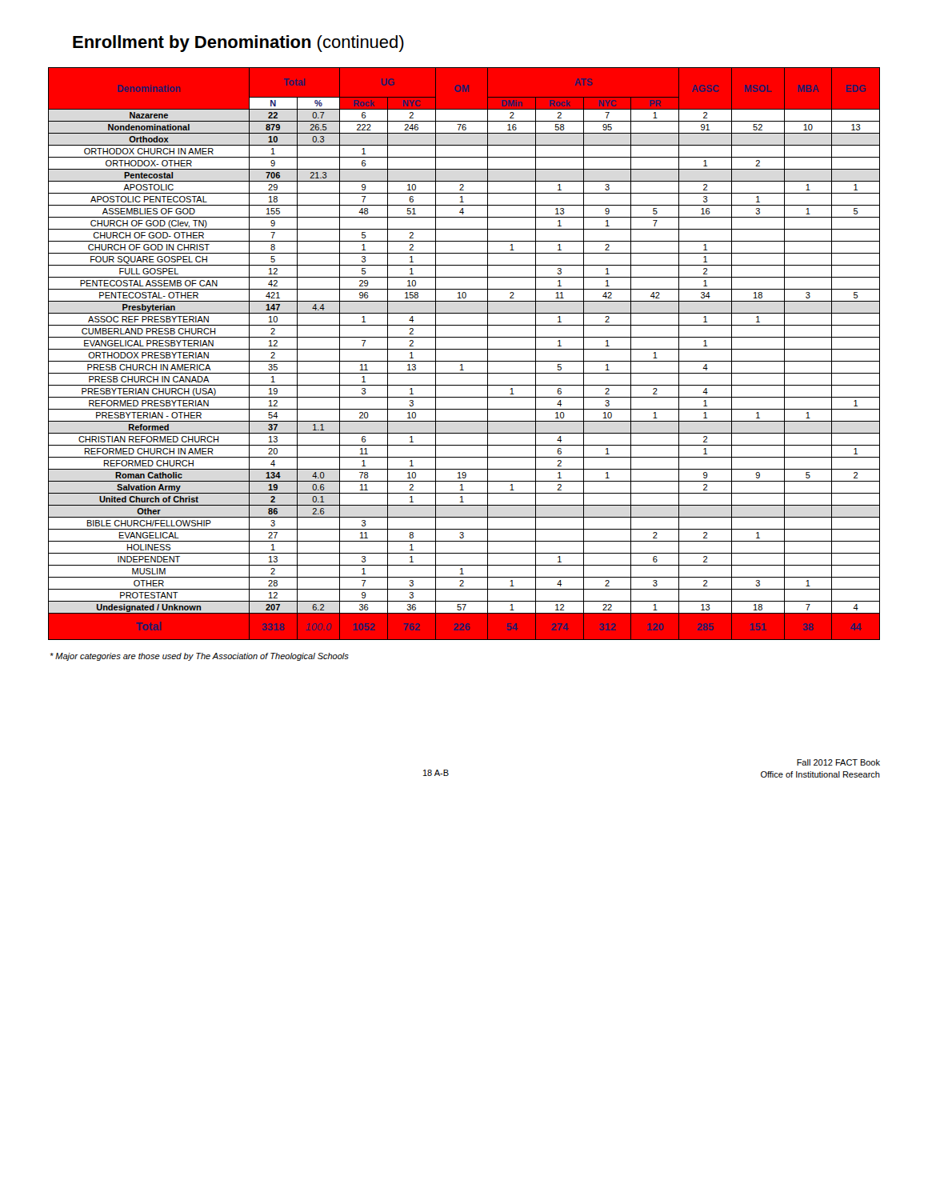Enrollment by Denomination (continued)
| Denomination | Total | UG | OM | ATS | AGSC | MSOL | MBA | EDG |
| --- | --- | --- | --- | --- | --- | --- | --- | --- |
| N | % | Rock | NYC | DMin | Rock | NYC | PR |
| Nazarene | 22 | 0.7 | 6 | 2 | | 2 | 2 | 7 | 1 | 2 | | | |
| Nondenominational | 879 | 26.5 | 222 | 246 | 76 | 16 | 58 | 95 | | 91 | 52 | 10 | 13 |
| Orthodox | 10 | 0.3 | | | | | | | | | | | |
| ORTHODOX CHURCH IN AMER | 1 | | 1 | | | | | | | | | | |
| ORTHODOX- OTHER | 9 | | 6 | | | | | | | 1 | 2 | | |
| Pentecostal | 706 | 21.3 | | | | | | | | | | | |
| APOSTOLIC | 29 | | 9 | 10 | 2 | | 1 | 3 | | 2 | | 1 | 1 |
| APOSTOLIC PENTECOSTAL | 18 | | 7 | 6 | 1 | | | | | 3 | 1 | | |
| ASSEMBLIES OF GOD | 155 | | 48 | 51 | 4 | | 13 | 9 | 5 | 16 | 3 | 1 | 5 |
| CHURCH OF GOD (Clev, TN) | 9 | | | | | | 1 | 1 | 7 | | | | |
| CHURCH OF GOD- OTHER | 7 | | 5 | 2 | | | | | | | | | |
| CHURCH OF GOD IN CHRIST | 8 | | 1 | 2 | | 1 | 1 | 2 | | 1 | | | |
| FOUR SQUARE GOSPEL CH | 5 | | 3 | 1 | | | | | | 1 | | | |
| FULL GOSPEL | 12 | | 5 | 1 | | | 3 | 1 | | 2 | | | |
| PENTECOSTAL ASSEMB OF CAN | 42 | | 29 | 10 | | | 1 | 1 | | 1 | | | |
| PENTECOSTAL- OTHER | 421 | | 96 | 158 | 10 | 2 | 11 | 42 | 42 | 34 | 18 | 3 | 5 |
| Presbyterian | 147 | 4.4 | | | | | | | | | | | |
| ASSOC REF PRESBYTERIAN | 10 | | 1 | 4 | | | 1 | 2 | | 1 | 1 | | |
| CUMBERLAND PRESB CHURCH | 2 | | | 2 | | | | | | | | | |
| EVANGELICAL PRESBYTERIAN | 12 | | 7 | 2 | | | 1 | 1 | | 1 | | | |
| ORTHODOX PRESBYTERIAN | 2 | | | 1 | | | | | 1 | | | | |
| PRESB CHURCH IN AMERICA | 35 | | 11 | 13 | 1 | | 5 | 1 | | 4 | | | |
| PRESB CHURCH IN CANADA | 1 | | 1 | | | | | | | | | | |
| PRESBYTERIAN CHURCH (USA) | 19 | | 3 | 1 | | 1 | 6 | 2 | 2 | 4 | | | |
| REFORMED PRESBYTERIAN | 12 | | | 3 | | | 4 | 3 | | 1 | | | 1 |
| PRESBYTERIAN - OTHER | 54 | | 20 | 10 | | | 10 | 10 | 1 | 1 | 1 | 1 | |
| Reformed | 37 | 1.1 | | | | | | | | | | | |
| CHRISTIAN REFORMED CHURCH | 13 | | 6 | 1 | | | 4 | | | 2 | | | |
| REFORMED CHURCH IN AMER | 20 | | 11 | | | | 6 | 1 | | 1 | | | 1 |
| REFORMED CHURCH | 4 | | 1 | 1 | | | 2 | | | | | | |
| Roman Catholic | 134 | 4.0 | 78 | 10 | 19 | | 1 | 1 | | 9 | 9 | 5 | 2 |
| Salvation Army | 19 | 0.6 | 11 | 2 | 1 | 1 | 2 | | | 2 | | | |
| United Church of Christ | 2 | 0.1 | | 1 | 1 | | | | | | | | |
| Other | 86 | 2.6 | | | | | | | | | | | |
| BIBLE CHURCH/FELLOWSHIP | 3 | | 3 | | | | | | | | | | |
| EVANGELICAL | 27 | | 11 | 8 | 3 | | | | 2 | 2 | 1 | | |
| HOLINESS | 1 | | | 1 | | | | | | | | | |
| INDEPENDENT | 13 | | 3 | 1 | | | 1 | | 6 | 2 | | | |
| MUSLIM | 2 | | 1 | | 1 | | | | | | | | |
| OTHER | 28 | | 7 | 3 | 2 | 1 | 4 | 2 | 3 | 2 | 3 | 1 | |
| PROTESTANT | 12 | | 9 | 3 | | | | | | | | | |
| Undesignated / Unknown | 207 | 6.2 | 36 | 36 | 57 | 1 | 12 | 22 | 1 | 13 | 18 | 7 | 4 |
| Total | 3318 | 100.0 | 1052 | 762 | 226 | 54 | 274 | 312 | 120 | 285 | 151 | 38 | 44 |
* Major categories are those used by The Association of Theological Schools
18 A-B
Fall 2012 FACT Book
Office of Institutional Research